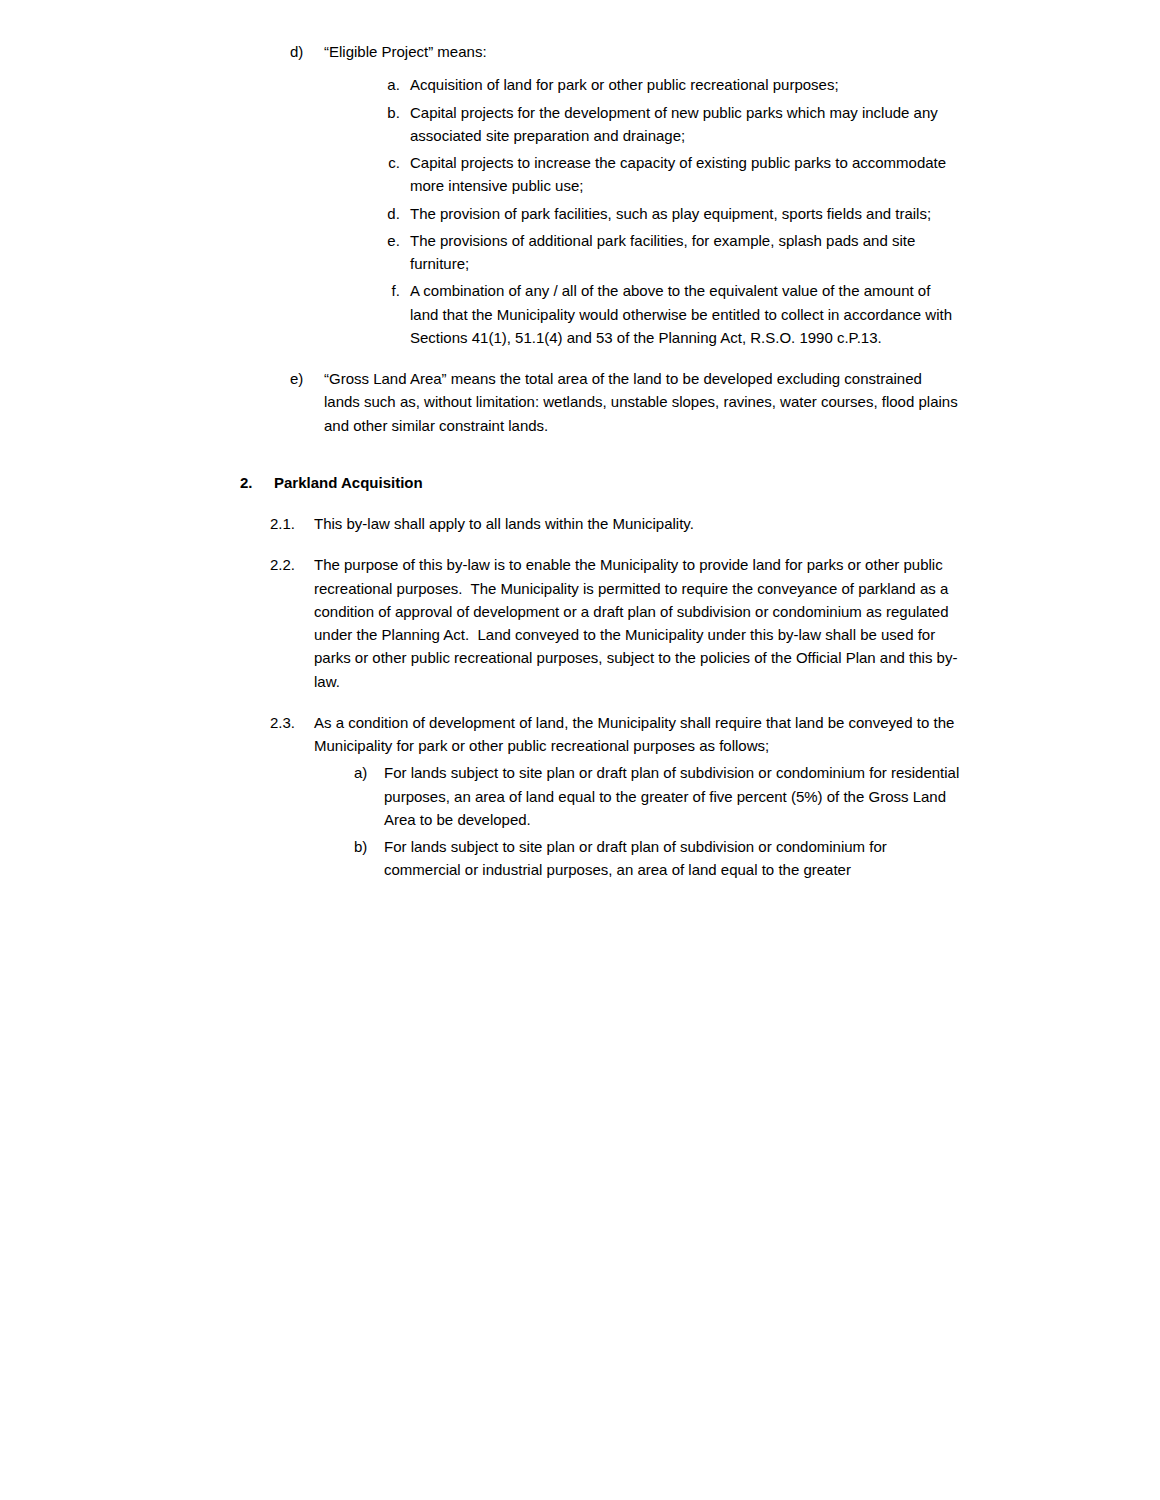d)
“Eligible Project” means:
Acquisition of land for park or other public recreational purposes;
Capital projects for the development of new public parks which may include any associated site preparation and drainage;
Capital projects to increase the capacity of existing public parks to accommodate more intensive public use;
The provision of park facilities, such as play equipment, sports fields and trails;
The provisions of additional park facilities, for example, splash pads and site furniture;
A combination of any / all of the above to the equivalent value of the amount of land that the Municipality would otherwise be entitled to collect in accordance with Sections 41(1), 51.1(4) and 53 of the Planning Act, R.S.O. 1990 c.P.13.
e)
“Gross Land Area” means the total area of the land to be developed excluding constrained lands such as, without limitation: wetlands, unstable slopes, ravines, water courses, flood plains and other similar constraint lands.
2.
Parkland Acquisition
2.1.
This by-law shall apply to all lands within the Municipality.
2.2.
The purpose of this by-law is to enable the Municipality to provide land for parks or other public recreational purposes. The Municipality is permitted to require the conveyance of parkland as a condition of approval of development or a draft plan of subdivision or condominium as regulated under the Planning Act. Land conveyed to the Municipality under this by-law shall be used for parks or other public recreational purposes, subject to the policies of the Official Plan and this by-law.
2.3.
As a condition of development of land, the Municipality shall require that land be conveyed to the Municipality for park or other public recreational purposes as follows;
a)
For lands subject to site plan or draft plan of subdivision or condominium for residential purposes, an area of land equal to the greater of five percent (5%) of the Gross Land Area to be developed.
b)
For lands subject to site plan or draft plan of subdivision or condominium for commercial or industrial purposes, an area of land equal to the greater